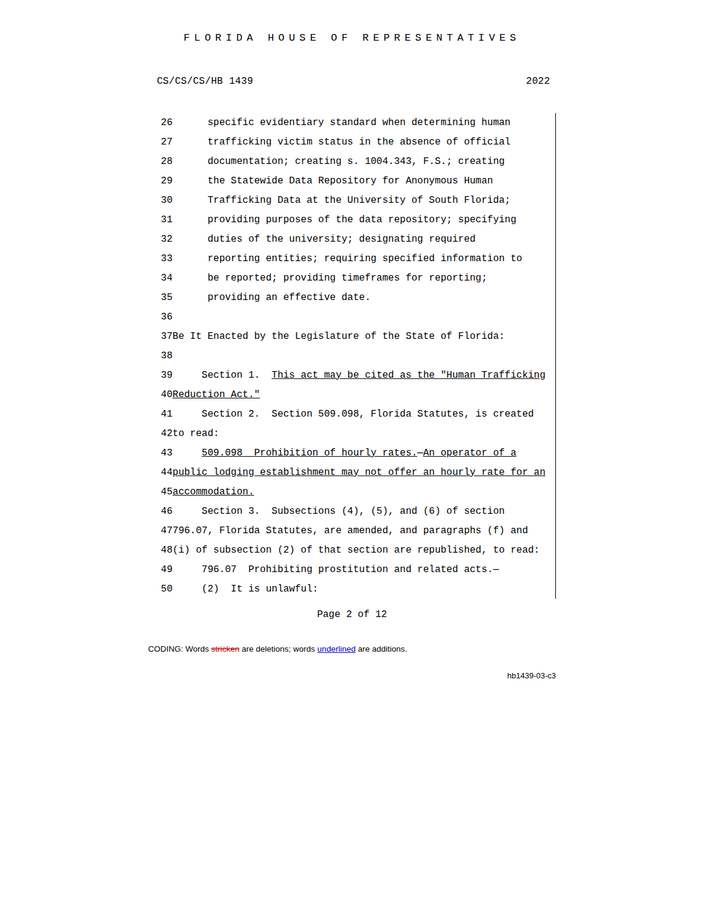FLORIDA HOUSE OF REPRESENTATIVES
CS/CS/CS/HB 1439 2022
| 26 | specific evidentiary standard when determining human |
| 27 | trafficking victim status in the absence of official |
| 28 | documentation; creating s. 1004.343, F.S.; creating |
| 29 | the Statewide Data Repository for Anonymous Human |
| 30 | Trafficking Data at the University of South Florida; |
| 31 | providing purposes of the data repository; specifying |
| 32 | duties of the university; designating required |
| 33 | reporting entities; requiring specified information to |
| 34 | be reported; providing timeframes for reporting; |
| 35 | providing an effective date. |
| 36 | |
| 37 | Be It Enacted by the Legislature of the State of Florida: |
| 38 | |
| 39 | Section 1. This act may be cited as the "Human Trafficking |
| 40 | Reduction Act." |
| 41 | Section 2. Section 509.098, Florida Statutes, is created |
| 42 | to read: |
| 43 | 509.098 Prohibition of hourly rates. — An operator of a |
| 44 | public lodging establishment may not offer an hourly rate for an |
| 45 | accommodation. |
| 46 | Section 3. Subsections (4), (5), and (6) of section |
| 47 | 796.07, Florida Statutes, are amended, and paragraphs (f) and |
| 48 | (i) of subsection (2) of that section are republished, to read: |
| 49 | 796.07 Prohibiting prostitution and related acts.— |
| 50 | (2) It is unlawful: |
Page 2 of 12
CODING: Words stricken are deletions; words underlined are additions.
hb1439-03-c3